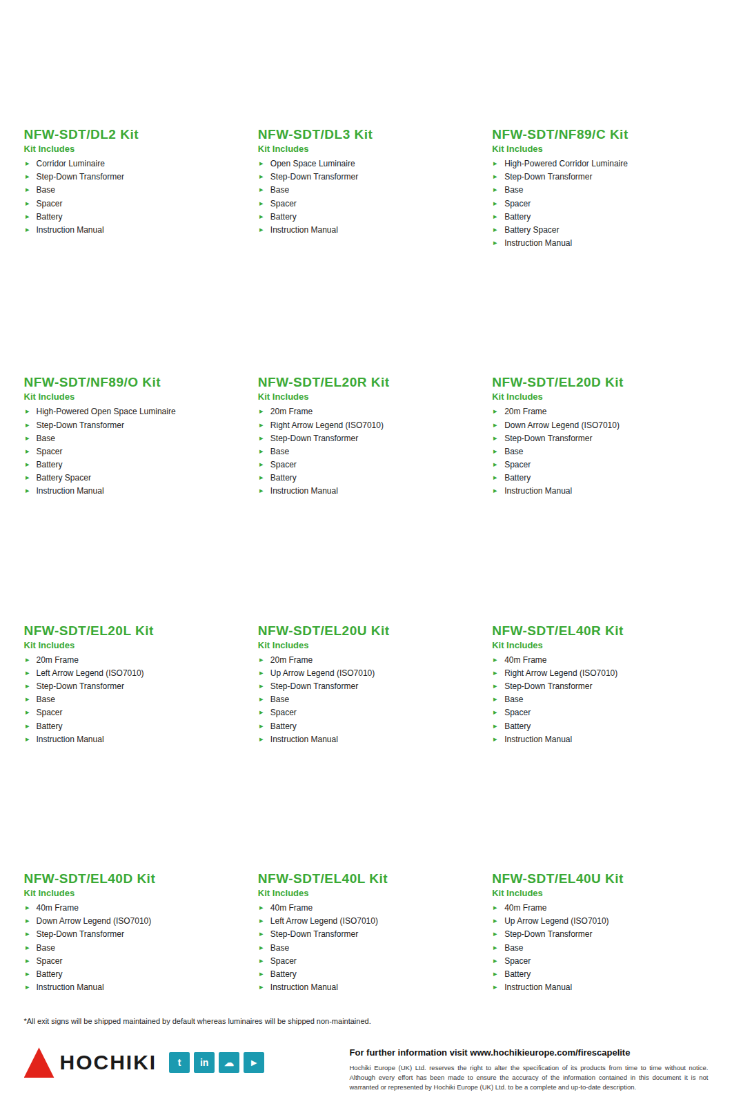NFW-SDT/DL2 Kit
Kit Includes
Corridor Luminaire
Step-Down Transformer
Base
Spacer
Battery
Instruction Manual
NFW-SDT/DL3 Kit
Kit Includes
Open Space Luminaire
Step-Down Transformer
Base
Spacer
Battery
Instruction Manual
NFW-SDT/NF89/C Kit
Kit Includes
High-Powered Corridor Luminaire
Step-Down Transformer
Base
Spacer
Battery
Battery Spacer
Instruction Manual
NFW-SDT/NF89/O Kit
Kit Includes
High-Powered Open Space Luminaire
Step-Down Transformer
Base
Spacer
Battery
Battery Spacer
Instruction Manual
NFW-SDT/EL20R Kit
Kit Includes
20m Frame
Right Arrow Legend (ISO7010)
Step-Down Transformer
Base
Spacer
Battery
Instruction Manual
NFW-SDT/EL20D Kit
Kit Includes
20m Frame
Down Arrow Legend (ISO7010)
Step-Down Transformer
Base
Spacer
Battery
Instruction Manual
NFW-SDT/EL20L Kit
Kit Includes
20m Frame
Left Arrow Legend (ISO7010)
Step-Down Transformer
Base
Spacer
Battery
Instruction Manual
NFW-SDT/EL20U Kit
Kit Includes
20m Frame
Up Arrow Legend (ISO7010)
Step-Down Transformer
Base
Spacer
Battery
Instruction Manual
NFW-SDT/EL40R Kit
Kit Includes
40m Frame
Right Arrow Legend (ISO7010)
Step-Down Transformer
Base
Spacer
Battery
Instruction Manual
NFW-SDT/EL40D Kit
Kit Includes
40m Frame
Down Arrow Legend (ISO7010)
Step-Down Transformer
Base
Spacer
Battery
Instruction Manual
NFW-SDT/EL40L Kit
Kit Includes
40m Frame
Left Arrow Legend (ISO7010)
Step-Down Transformer
Base
Spacer
Battery
Instruction Manual
NFW-SDT/EL40U Kit
Kit Includes
40m Frame
Up Arrow Legend (ISO7010)
Step-Down Transformer
Base
Spacer
Battery
Instruction Manual
*All exit signs will be shipped maintained by default whereas luminaires will be shipped non-maintained.
HOCHIKI
t in ☁ ►
For further information visit www.hochikieurope.com/firescapelite
Hochiki Europe (UK) Ltd. reserves the right to alter the specification of its products from time to time without notice. Although every effort has been made to ensure the accuracy of the information contained in this document it is not warranted or represented by Hochiki Europe (UK) Ltd. to be a complete and up-to-date description.